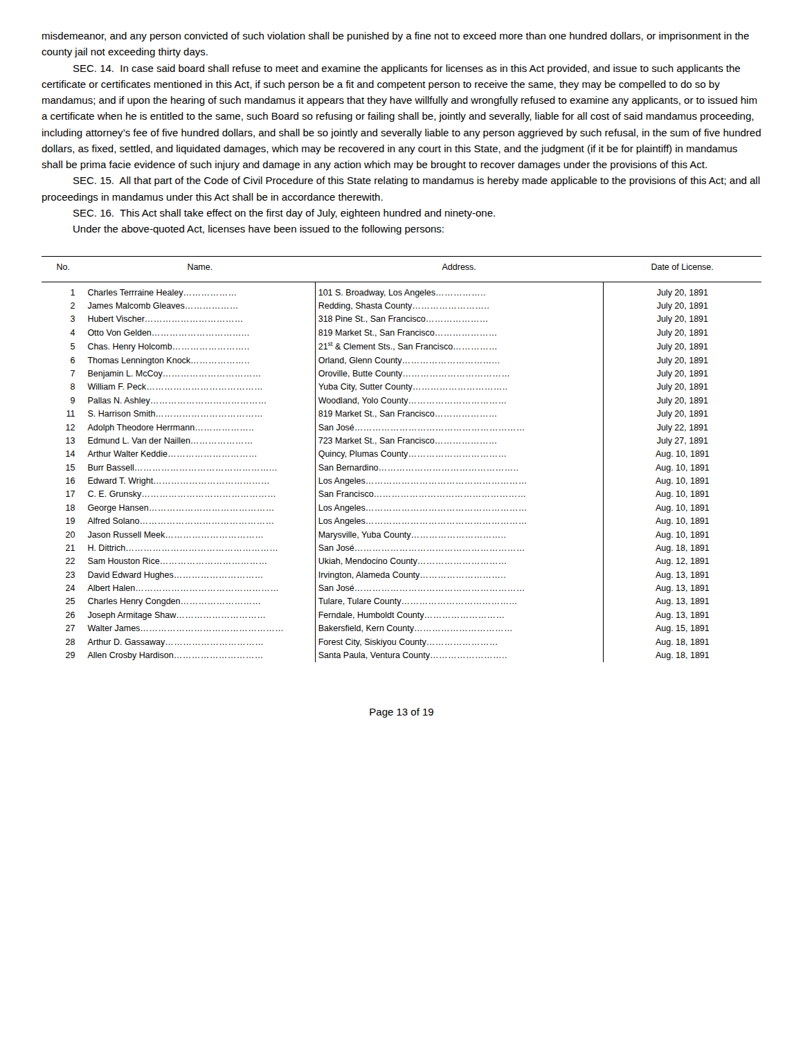misdemeanor, and any person convicted of such violation shall be punished by a fine not to exceed more than one hundred dollars, or imprisonment in the county jail not exceeding thirty days.
SEC. 14. In case said board shall refuse to meet and examine the applicants for licenses as in this Act provided, and issue to such applicants the certificate or certificates mentioned in this Act, if such person be a fit and competent person to receive the same, they may be compelled to do so by mandamus; and if upon the hearing of such mandamus it appears that they have willfully and wrongfully refused to examine any applicants, or to issued him a certificate when he is entitled to the same, such Board so refusing or failing shall be, jointly and severally, liable for all cost of said mandamus proceeding, including attorney’s fee of five hundred dollars, and shall be so jointly and severally liable to any person aggrieved by such refusal, in the sum of five hundred dollars, as fixed, settled, and liquidated damages, which may be recovered in any court in this State, and the judgment (if it be for plaintiff) in mandamus shall be prima facie evidence of such injury and damage in any action which may be brought to recover damages under the provisions of this Act.
SEC. 15. All that part of the Code of Civil Procedure of this State relating to mandamus is hereby made applicable to the provisions of this Act; and all proceedings in mandamus under this Act shall be in accordance therewith.
SEC. 16. This Act shall take effect on the first day of July, eighteen hundred and ninety-one.
Under the above-quoted Act, licenses have been issued to the following persons:
| No. | Name. | Address. | Date of License. |
| --- | --- | --- | --- |
| 1 | Charles Terrraine Healey ……………… | 101 S. Broadway, Los Angeles …………….. | July 20, 1891 |
| 2 | James Malcomb Gleaves ……………… | Redding, Shasta County …………………….. | July 20, 1891 |
| 3 | Hubert Vischer …………………………… | 318 Pine St., San Francisco ………………… | July 20, 1891 |
| 4 | Otto Von Gelden …………………………... | 819 Market St., San Francisco ………………… | July 20, 1891 |
| 5 | Chas. Henry Holcomb …………………….. | 21 st & Clement Sts., San Francisco …………… | July 20, 1891 |
| 6 | Thomas Lennington Knock ……………….. | Orland, Glenn County …………………………... | July 20, 1891 |
| 7 | Benjamin L. McCoy …………………………… | Oroville, Butte County ……………………………… | July 20, 1891 |
| 8 | William F. Peck ………………………………… | Yuba City, Sutter County ………………………….. | July 20, 1891 |
| 9 | Pallas N. Ashley ………………………………… | Woodland, Yolo County …………………………… | July 20, 1891 |
| 11 | S. Harrison Smith ……………………………… | 819 Market St., San Francisco ………………… | July 20, 1891 |
| 12 | Adolph Theodore Herrmann ……………….. | San José ………………………………………………… | July 22, 1891 |
| 13 | Edmund L. Van der Naillen ………………… | 723 Market St., San Francisco ………………… | July 27, 1891 |
| 14 | Arthur Walter Keddie ………………………… | Quincy, Plumas County …………………………… | Aug. 10, 1891 |
| 15 | Burr Bassell ………………………………………... | San Bernardino ……………………………………….. | Aug. 10, 1891 |
| 16 | Edward T. Wright ………………………………… | Los Angeles ……………………………………………… | Aug. 10, 1891 |
| 17 | C. E. Grunsky ……………………………………… | San Francisco …………………………………………… | Aug. 10, 1891 |
| 18 | George Hansen …………………………………… | Los Angeles ……………………………………………… | Aug. 10, 1891 |
| 19 | Alfred Solano ……………………………………… | Los Angeles ……………………………………………… | Aug. 10, 1891 |
| 20 | Jason Russell Meek …………………………… | Marysville, Yuba County ………………………….. | Aug. 10, 1891 |
| 21 | H. Dittrich …………………………………………… | San José ………………………………………………… | Aug. 18, 1891 |
| 22 | Sam Houston Rice ……………………………… | Ukiah, Mendocino County ………………………… | Aug. 12, 1891 |
| 23 | David Edward Hughes ………………………… | Irvington, Alameda County ……………………….. | Aug. 13, 1891 |
| 24 | Albert Halen ………………………………………… | San José ………………………………………………… | Aug. 13, 1891 |
| 25 | Charles Henry Congden ……………………… | Tulare, Tulare County ………………………………... | Aug. 13, 1891 |
| 26 | Joseph Armitage Shaw ………………………… | Ferndale, Humboldt County ……………………… | Aug. 13, 1891 |
| 27 | Walter James ………………………………………… | Bakersfield, Kern County …………………………… | Aug. 15, 1891 |
| 28 | Arthur D. Gassaway …………………………… | Forest City, Siskiyou County …………………… | Aug. 18, 1891 |
| 29 | Allen Crosby Hardison ………………………… | Santa Paula, Ventura County …………………….. | Aug. 18, 1891 |
Page 13 of 19